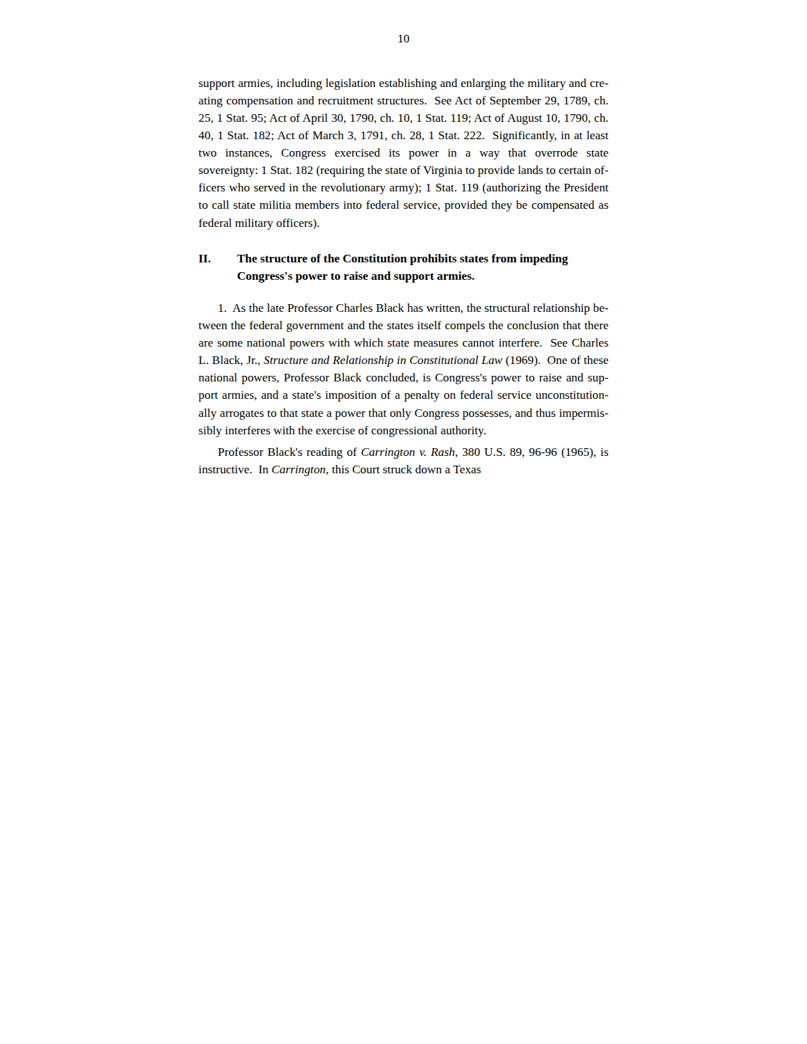10
support armies, including legislation establishing and enlarging the military and creating compensation and recruitment structures. See Act of September 29, 1789, ch. 25, 1 Stat. 95; Act of April 30, 1790, ch. 10, 1 Stat. 119; Act of August 10, 1790, ch. 40, 1 Stat. 182; Act of March 3, 1791, ch. 28, 1 Stat. 222. Significantly, in at least two instances, Congress exercised its power in a way that overrode state sovereignty: 1 Stat. 182 (requiring the state of Virginia to provide lands to certain officers who served in the revolutionary army); 1 Stat. 119 (authorizing the President to call state militia members into federal service, provided they be compensated as federal military officers).
II. The structure of the Constitution prohibits states from impeding Congress's power to raise and support armies.
1. As the late Professor Charles Black has written, the structural relationship between the federal government and the states itself compels the conclusion that there are some national powers with which state measures cannot interfere. See Charles L. Black, Jr., Structure and Relationship in Constitutional Law (1969). One of these national powers, Professor Black concluded, is Congress's power to raise and support armies, and a state's imposition of a penalty on federal service unconstitutionally arrogates to that state a power that only Congress possesses, and thus impermissibly interferes with the exercise of congressional authority.
Professor Black's reading of Carrington v. Rash, 380 U.S. 89, 96-96 (1965), is instructive. In Carrington, this Court struck down a Texas